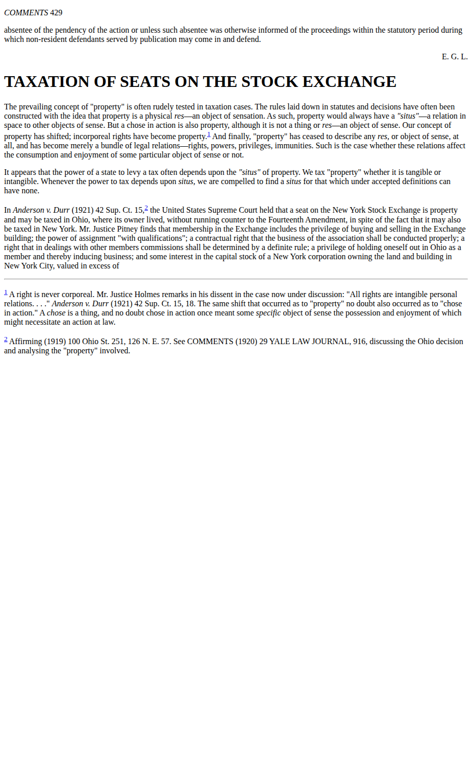COMMENTS 429
absentee of the pendency of the action or unless such absentee was otherwise informed of the proceedings within the statutory period during which non-resident defendants served by publication may come in and defend.
E. G. L.
TAXATION OF SEATS ON THE STOCK EXCHANGE
The prevailing concept of "property" is often rudely tested in taxation cases. The rules laid down in statutes and decisions have often been constructed with the idea that property is a physical res—an object of sensation. As such, property would always have a "situs"—a relation in space to other objects of sense. But a chose in action is also property, although it is not a thing or res—an object of sense. Our concept of property has shifted; incorporeal rights have become property.1 And finally, "property" has ceased to describe any res, or object of sense, at all, and has become merely a bundle of legal relations—rights, powers, privileges, immunities. Such is the case whether these relations affect the consumption and enjoyment of some particular object of sense or not.
It appears that the power of a state to levy a tax often depends upon the "situs" of property. We tax "property" whether it is tangible or intangible. Whenever the power to tax depends upon situs, we are compelled to find a situs for that which under accepted definitions can have none.
In Anderson v. Durr (1921) 42 Sup. Ct. 15,2 the United States Supreme Court held that a seat on the New York Stock Exchange is property and may be taxed in Ohio, where its owner lived, without running counter to the Fourteenth Amendment, in spite of the fact that it may also be taxed in New York. Mr. Justice Pitney finds that membership in the Exchange includes the privilege of buying and selling in the Exchange building; the power of assignment "with qualifications"; a contractual right that the business of the association shall be conducted properly; a right that in dealings with other members commissions shall be determined by a definite rule; a privilege of holding oneself out in Ohio as a member and thereby inducing business; and some interest in the capital stock of a New York corporation owning the land and building in New York City, valued in excess of
1 A right is never corporeal. Mr. Justice Holmes remarks in his dissent in the case now under discussion: "All rights are intangible personal relations. . . ." Anderson v. Durr (1921) 42 Sup. Ct. 15, 18. The same shift that occurred as to "property" no doubt also occurred as to "chose in action." A chose is a thing, and no doubt chose in action once meant some specific object of sense the possession and enjoyment of which might necessitate an action at law.
2 Affirming (1919) 100 Ohio St. 251, 126 N. E. 57. See COMMENTS (1920) 29 YALE LAW JOURNAL, 916, discussing the Ohio decision and analysing the "property" involved.